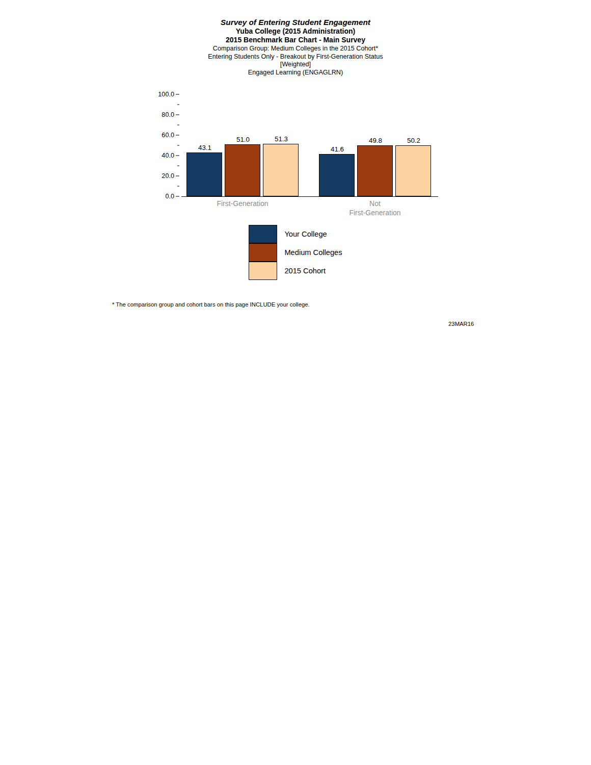Survey of Entering Student Engagement
Yuba College (2015 Administration)
2015 Benchmark Bar Chart - Main Survey
Comparison Group: Medium Colleges in the 2015 Cohort*
Entering Students Only - Breakout by First-Generation Status
[Weighted]
Engaged Learning (ENGAGLRN)
100.0
80.0
60.0
40.0
20.0
0.0
43.1
51.0
51.3
41.6
49.8
50.2
First-Generation
Not
First-Generation
Your College
Medium Colleges
2015 Cohort
* The comparison group and cohort bars on this page INCLUDE your college.
23MAR16